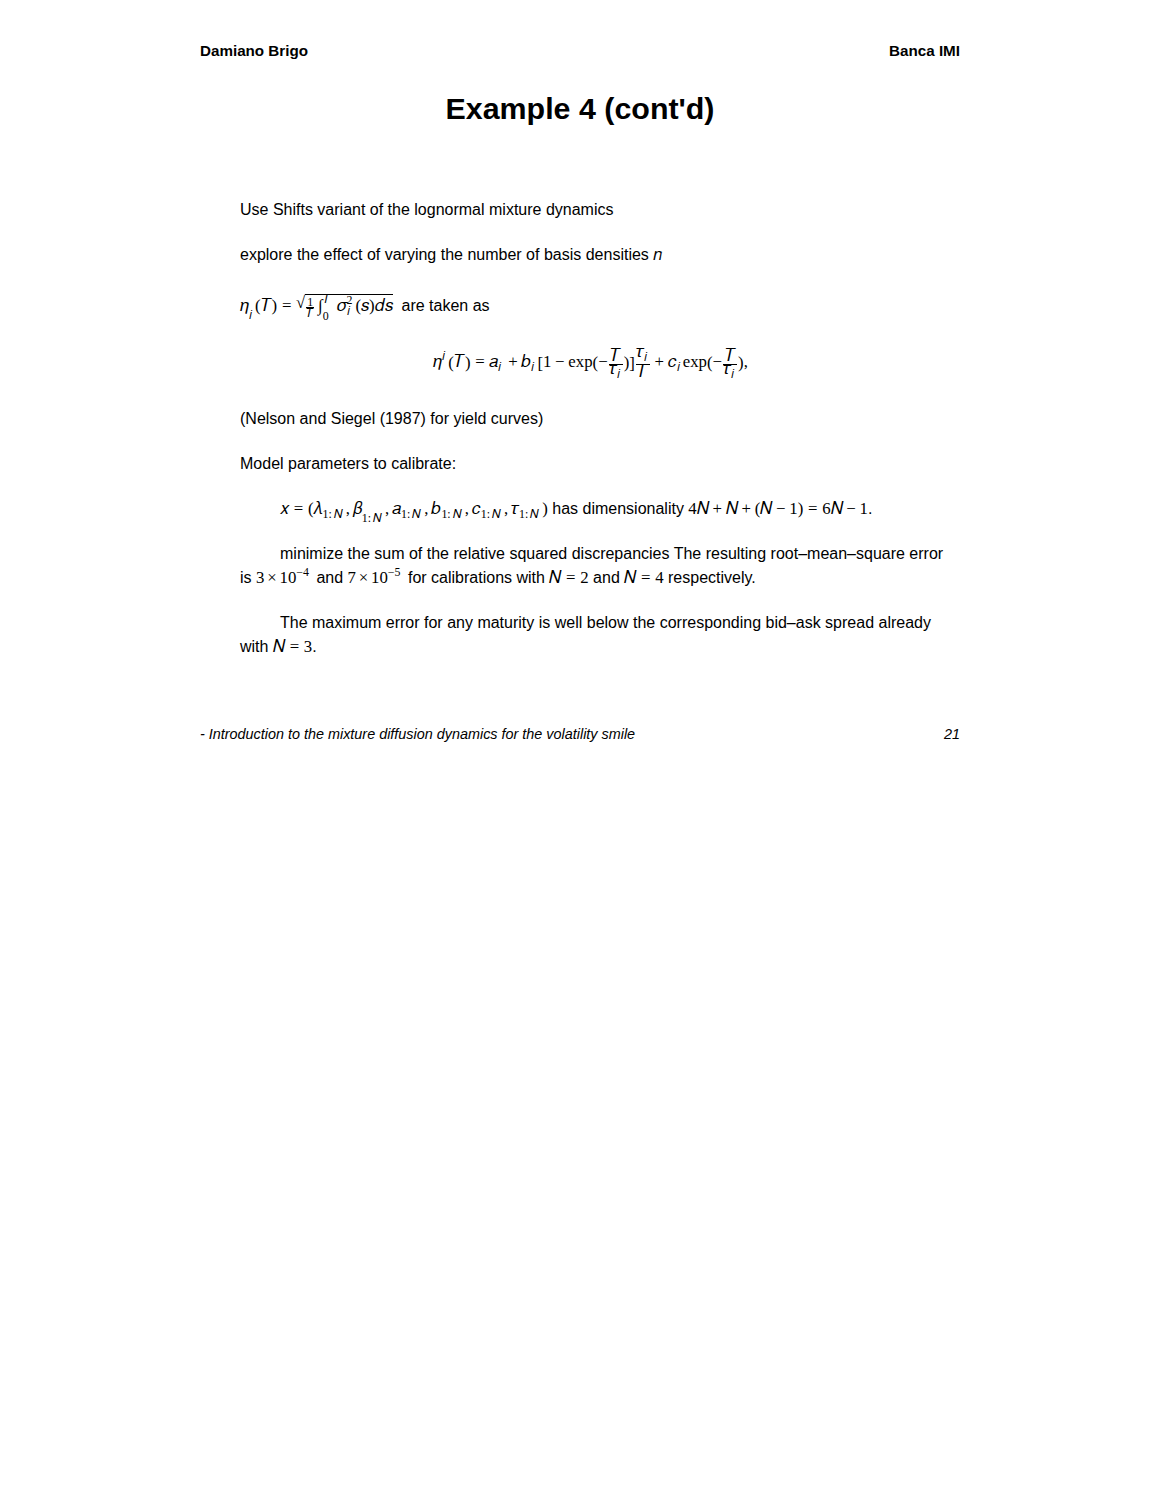Damiano Brigo Banca IMI
Example 4 (cont'd)
Use Shifts variant of the lognormal mixture dynamics
explore the effect of varying the number of basis densities n
ηi (T) = 1T ∫0T σi2 (s) ds are taken as
ηi (T) = ai + bi [ 1 − exp ( − Tτi ) ] τiT + ci exp ( − Tτi ) ,
(Nelson and Siegel (1987) for yield curves)
Model parameters to calibrate:
x = ( λ1:N , β1:N , a1:N , b1:N , c1:N , τ1:N ) has dimensionality 4N+N+ (N−1) =6N−1 .
minimize the sum of the relative squared discrepancies The resulting root–mean–square error is 3×10−4 and 7×10−5 for calibrations with N=2 and N=4 respectively.
The maximum error for any maturity is well below the corresponding bid–ask spread already with N=3.
- Introduction to the mixture diffusion dynamics for the volatility smile 21